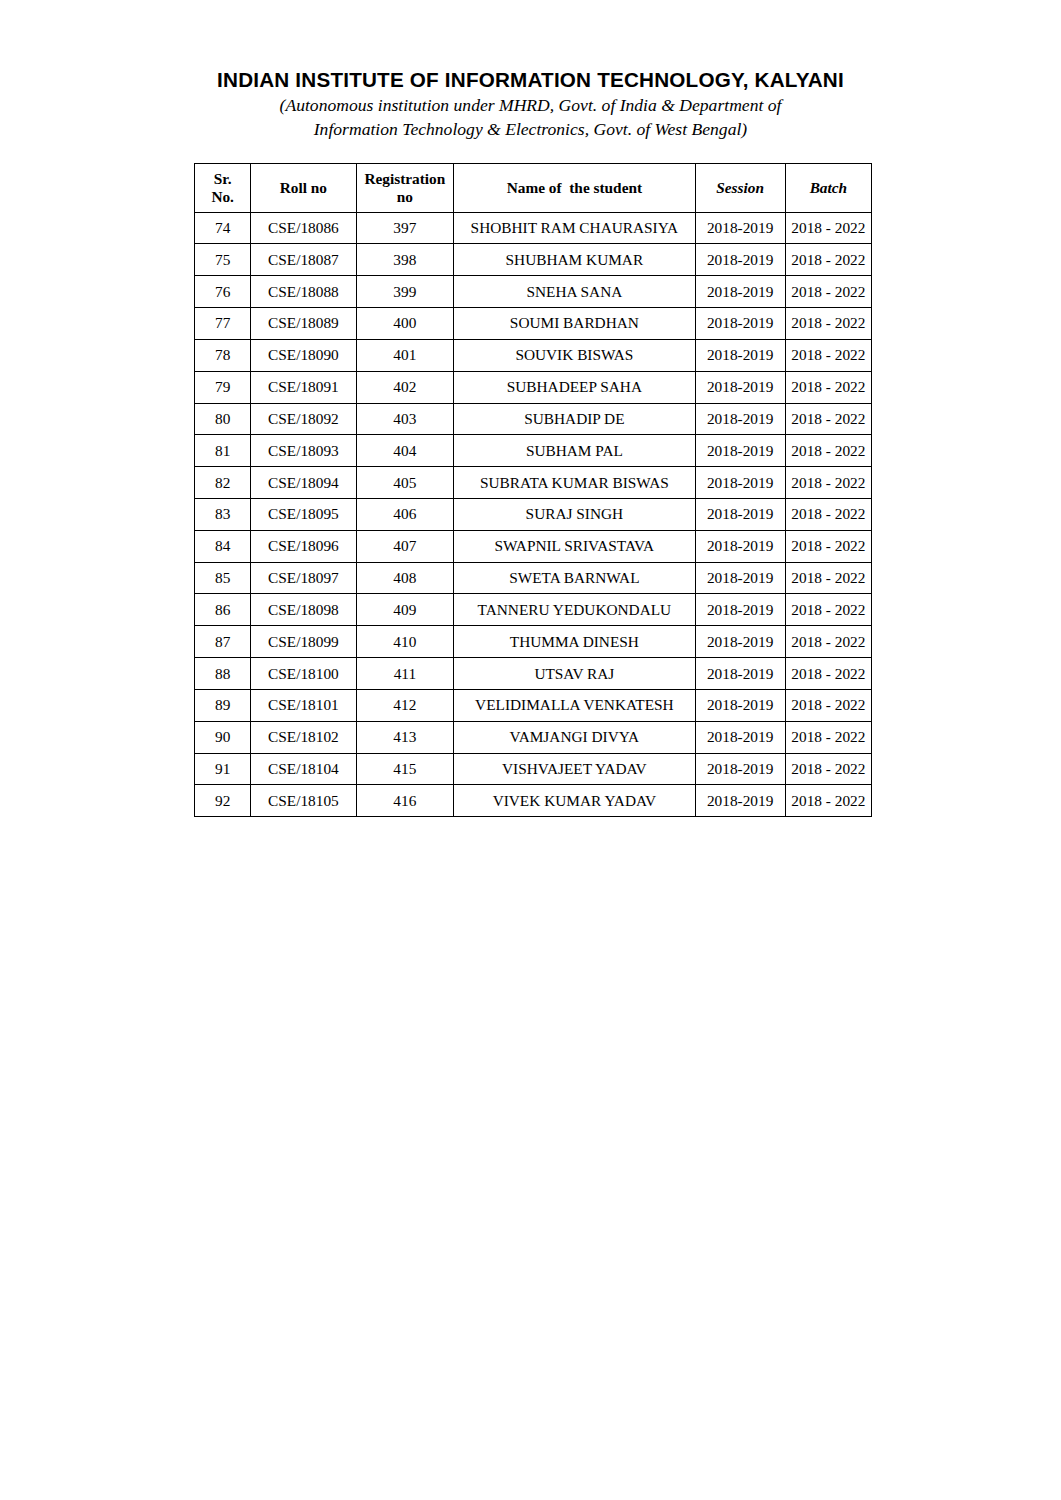INDIAN INSTITUTE OF INFORMATION TECHNOLOGY, KALYANI
(Autonomous institution under MHRD, Govt. of India & Department of
Information Technology & Electronics, Govt. of West Bengal)
| Sr. No. | Roll no | Registration no | Name of the student | Session | Batch |
| --- | --- | --- | --- | --- | --- |
| 74 | CSE/18086 | 397 | SHOBHIT RAM CHAURASIYA | 2018-2019 | 2018 - 2022 |
| 75 | CSE/18087 | 398 | SHUBHAM KUMAR | 2018-2019 | 2018 - 2022 |
| 76 | CSE/18088 | 399 | SNEHA SANA | 2018-2019 | 2018 - 2022 |
| 77 | CSE/18089 | 400 | SOUMI BARDHAN | 2018-2019 | 2018 - 2022 |
| 78 | CSE/18090 | 401 | SOUVIK BISWAS | 2018-2019 | 2018 - 2022 |
| 79 | CSE/18091 | 402 | SUBHADEEP SAHA | 2018-2019 | 2018 - 2022 |
| 80 | CSE/18092 | 403 | SUBHADIP DE | 2018-2019 | 2018 - 2022 |
| 81 | CSE/18093 | 404 | SUBHAM PAL | 2018-2019 | 2018 - 2022 |
| 82 | CSE/18094 | 405 | SUBRATA KUMAR BISWAS | 2018-2019 | 2018 - 2022 |
| 83 | CSE/18095 | 406 | SURAJ SINGH | 2018-2019 | 2018 - 2022 |
| 84 | CSE/18096 | 407 | SWAPNIL SRIVASTAVA | 2018-2019 | 2018 - 2022 |
| 85 | CSE/18097 | 408 | SWETA BARNWAL | 2018-2019 | 2018 - 2022 |
| 86 | CSE/18098 | 409 | TANNERU YEDUKONDALU | 2018-2019 | 2018 - 2022 |
| 87 | CSE/18099 | 410 | THUMMA DINESH | 2018-2019 | 2018 - 2022 |
| 88 | CSE/18100 | 411 | UTSAV RAJ | 2018-2019 | 2018 - 2022 |
| 89 | CSE/18101 | 412 | VELIDIMALLA VENKATESH | 2018-2019 | 2018 - 2022 |
| 90 | CSE/18102 | 413 | VAMJANGI DIVYA | 2018-2019 | 2018 - 2022 |
| 91 | CSE/18104 | 415 | VISHVAJEET YADAV | 2018-2019 | 2018 - 2022 |
| 92 | CSE/18105 | 416 | VIVEK KUMAR YADAV | 2018-2019 | 2018 - 2022 |